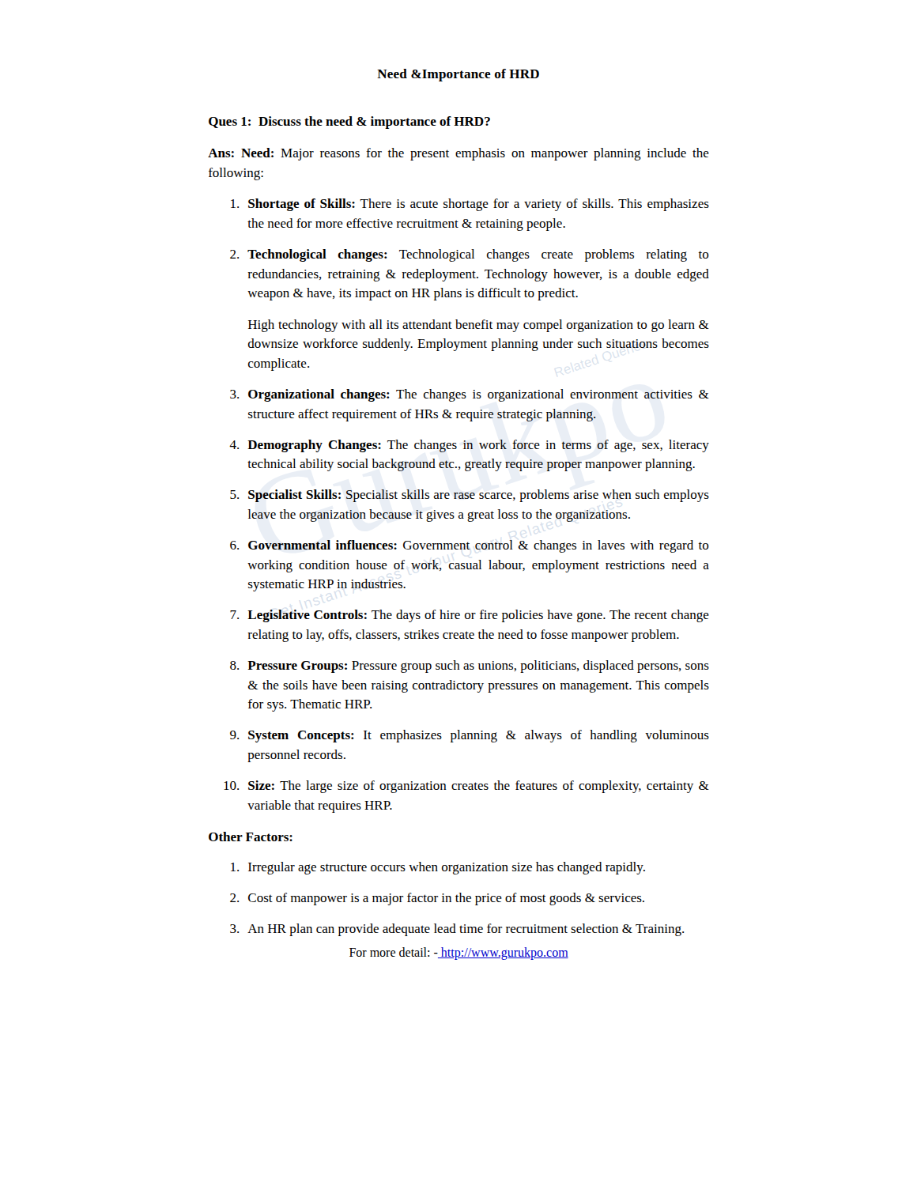Gurukpo
Get Instant Access to Your Query Related Queries
Related Queries
Need &Importance of HRD
Ques 1: Discuss the need & importance of HRD?
Ans: Need: Major reasons for the present emphasis on manpower planning include the following:
Shortage of Skills: There is acute shortage for a variety of skills. This emphasizes the need for more effective recruitment & retaining people.
Technological changes: Technological changes create problems relating to redundancies, retraining & redeployment. Technology however, is a double edged weapon & have, its impact on HR plans is difficult to predict.
High technology with all its attendant benefit may compel organization to go learn & downsize workforce suddenly. Employment planning under such situations becomes complicate.
Organizational changes: The changes is organizational environment activities & structure affect requirement of HRs & require strategic planning.
Demography Changes: The changes in work force in terms of age, sex, literacy technical ability social background etc., greatly require proper manpower planning.
Specialist Skills: Specialist skills are rase scarce, problems arise when such employs leave the organization because it gives a great loss to the organizations.
Governmental influences: Government control & changes in laves with regard to working condition house of work, casual labour, employment restrictions need a systematic HRP in industries.
Legislative Controls: The days of hire or fire policies have gone. The recent change relating to lay, offs, classers, strikes create the need to fosse manpower problem.
Pressure Groups: Pressure group such as unions, politicians, displaced persons, sons & the soils have been raising contradictory pressures on management. This compels for sys. Thematic HRP.
System Concepts: It emphasizes planning & always of handling voluminous personnel records.
Size: The large size of organization creates the features of complexity, certainty & variable that requires HRP.
Other Factors:
Irregular age structure occurs when organization size has changed rapidly.
Cost of manpower is a major factor in the price of most goods & services.
An HR plan can provide adequate lead time for recruitment selection & Training.
For more detail: - http://www.gurukpo.com